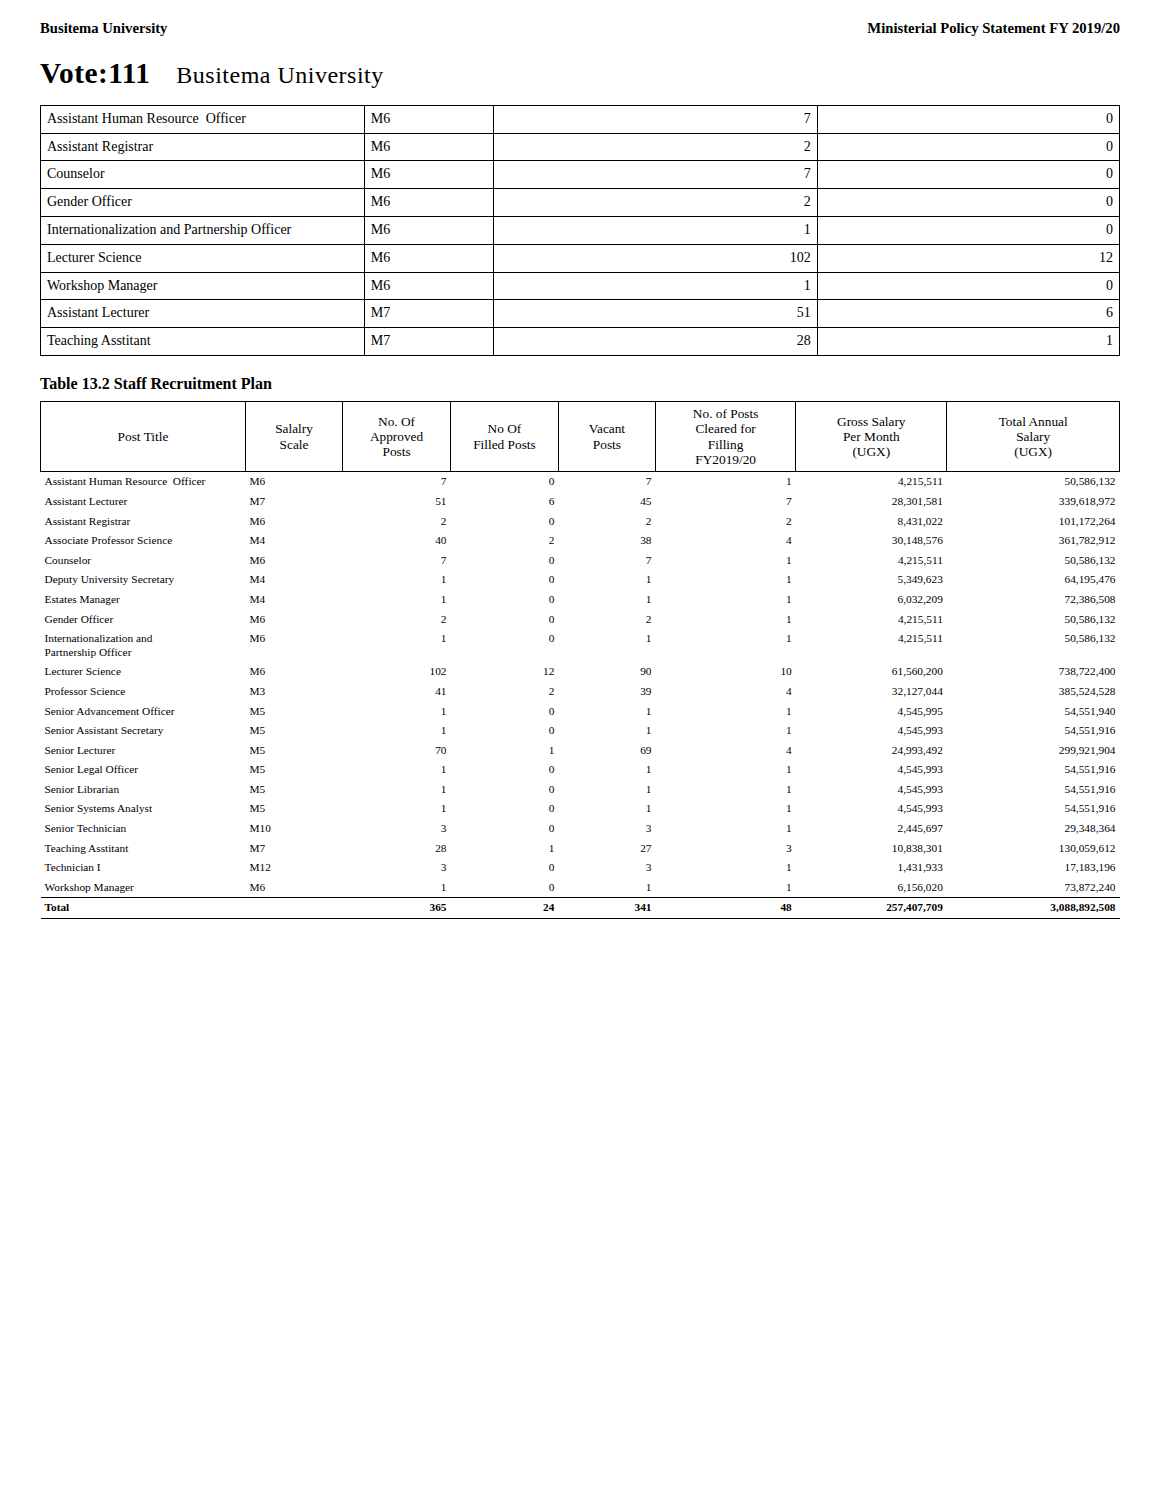Busitema University
Ministerial Policy Statement FY 2019/20
Vote:111 Busitema University
| Assistant Human Resource Officer | M6 | 7 | 0 |
| Assistant Registrar | M6 | 2 | 0 |
| Counselor | M6 | 7 | 0 |
| Gender Officer | M6 | 2 | 0 |
| Internationalization and Partnership Officer | M6 | 1 | 0 |
| Lecturer Science | M6 | 102 | 12 |
| Workshop Manager | M6 | 1 | 0 |
| Assistant Lecturer | M7 | 51 | 6 |
| Teaching Asstitant | M7 | 28 | 1 |
Table 13.2 Staff Recruitment Plan
| Post Title | Salalry Scale | No. Of Approved Posts | No Of Filled Posts | Vacant Posts | No. of Posts Cleared for Filling FY2019/20 | Gross Salary Per Month (UGX) | Total Annual Salary (UGX) |
| --- | --- | --- | --- | --- | --- | --- | --- |
| Assistant Human Resource Officer | M6 | 7 | 0 | 7 | 1 | 4,215,511 | 50,586,132 |
| Assistant Lecturer | M7 | 51 | 6 | 45 | 7 | 28,301,581 | 339,618,972 |
| Assistant Registrar | M6 | 2 | 0 | 2 | 2 | 8,431,022 | 101,172,264 |
| Associate Professor Science | M4 | 40 | 2 | 38 | 4 | 30,148,576 | 361,782,912 |
| Counselor | M6 | 7 | 0 | 7 | 1 | 4,215,511 | 50,586,132 |
| Deputy University Secretary | M4 | 1 | 0 | 1 | 1 | 5,349,623 | 64,195,476 |
| Estates Manager | M4 | 1 | 0 | 1 | 1 | 6,032,209 | 72,386,508 |
| Gender Officer | M6 | 2 | 0 | 2 | 1 | 4,215,511 | 50,586,132 |
| Internationalization and Partnership Officer | M6 | 1 | 0 | 1 | 1 | 4,215,511 | 50,586,132 |
| Lecturer Science | M6 | 102 | 12 | 90 | 10 | 61,560,200 | 738,722,400 |
| Professor Science | M3 | 41 | 2 | 39 | 4 | 32,127,044 | 385,524,528 |
| Senior Advancement Officer | M5 | 1 | 0 | 1 | 1 | 4,545,995 | 54,551,940 |
| Senior Assistant Secretary | M5 | 1 | 0 | 1 | 1 | 4,545,993 | 54,551,916 |
| Senior Lecturer | M5 | 70 | 1 | 69 | 4 | 24,993,492 | 299,921,904 |
| Senior Legal Officer | M5 | 1 | 0 | 1 | 1 | 4,545,993 | 54,551,916 |
| Senior Librarian | M5 | 1 | 0 | 1 | 1 | 4,545,993 | 54,551,916 |
| Senior Systems Analyst | M5 | 1 | 0 | 1 | 1 | 4,545,993 | 54,551,916 |
| Senior Technician | M10 | 3 | 0 | 3 | 1 | 2,445,697 | 29,348,364 |
| Teaching Asstitant | M7 | 28 | 1 | 27 | 3 | 10,838,301 | 130,059,612 |
| Technician I | M12 | 3 | 0 | 3 | 1 | 1,431,933 | 17,183,196 |
| Workshop Manager | M6 | 1 | 0 | 1 | 1 | 6,156,020 | 73,872,240 |
| Total | | 365 | 24 | 341 | 48 | 257,407,709 | 3,088,892,508 |